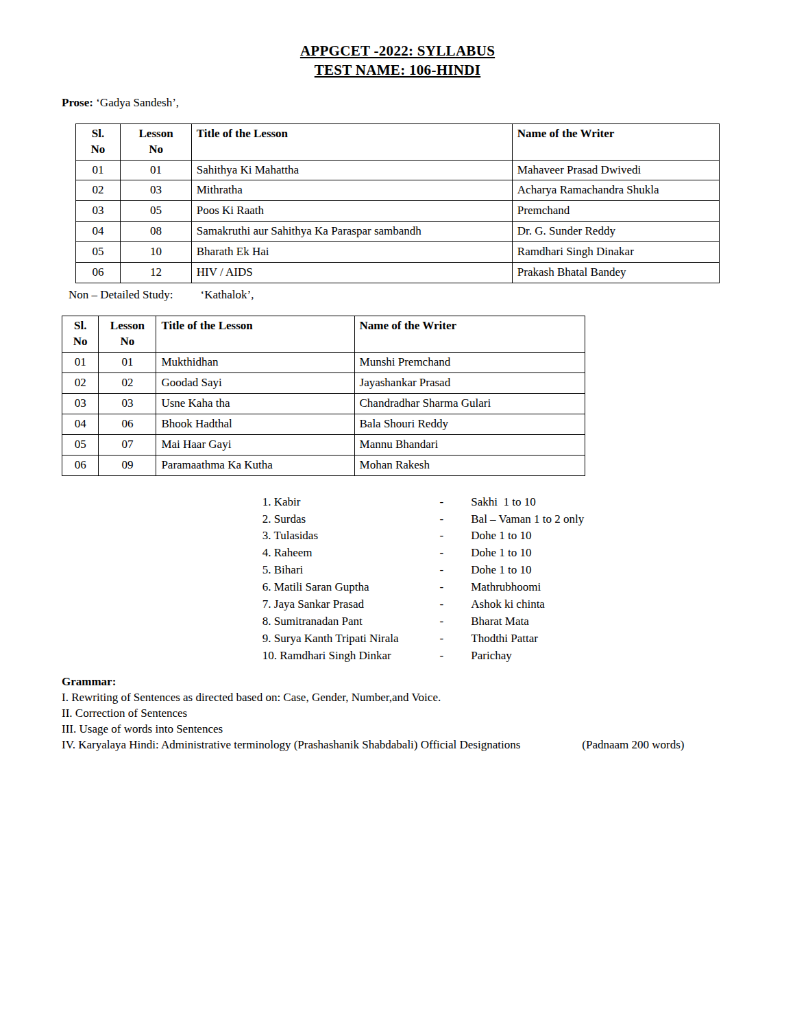APPGCET -2022: SYLLABUS
TEST NAME: 106-HINDI
Prose: ‘Gadya Sandesh’,
| Sl. No | Lesson No | Title of the Lesson | Name of the Writer |
| --- | --- | --- | --- |
| 01 | 01 | Sahithya Ki Mahattha | Mahaveer Prasad Dwivedi |
| 02 | 03 | Mithratha | Acharya Ramachandra Shukla |
| 03 | 05 | Poos Ki Raath | Premchand |
| 04 | 08 | Samakruthi aur Sahithya Ka Paraspar sambandh | Dr. G. Sunder Reddy |
| 05 | 10 | Bharath Ek Hai | Ramdhari Singh Dinakar |
| 06 | 12 | HIV / AIDS | Prakash Bhatal Bandey |
Non – Detailed Study: ‘Kathalok’,
| Sl. No | Lesson No | Title of the Lesson | Name of the Writer |
| --- | --- | --- | --- |
| 01 | 01 | Mukthidhan | Munshi Premchand |
| 02 | 02 | Goodad Sayi | Jayashankar Prasad |
| 03 | 03 | Usne Kaha tha | Chandradhar Sharma Gulari |
| 04 | 06 | Bhook Hadthal | Bala Shouri Reddy |
| 05 | 07 | Mai Haar Gayi | Mannu Bhandari |
| 06 | 09 | Paramaathma Ka Kutha | Mohan Rakesh |
| 1. Kabir | - | Sakhi 1 to 10 |
| 2. Surdas | - | Bal – Vaman 1 to 2 only |
| 3. Tulasidas | - | Dohe 1 to 10 |
| 4. Raheem | - | Dohe 1 to 10 |
| 5. Bihari | - | Dohe 1 to 10 |
| 6. Matili Saran Guptha | - | Mathrubhoomi |
| 7. Jaya Sankar Prasad | - | Ashok ki chinta |
| 8. Sumitranadan Pant | - | Bharat Mata |
| 9. Surya Kanth Tripati Nirala | - | Thodthi Pattar |
| 10. Ramdhari Singh Dinkar | - | Parichay |
Grammar:
I. Rewriting of Sentences as directed based on: Case, Gender, Number,and Voice.
II. Correction of Sentences
III. Usage of words into Sentences
IV. Karyalaya Hindi: Administrative terminology (Prashashanik Shabdabali) Official Designations (Padnaam 200 words)